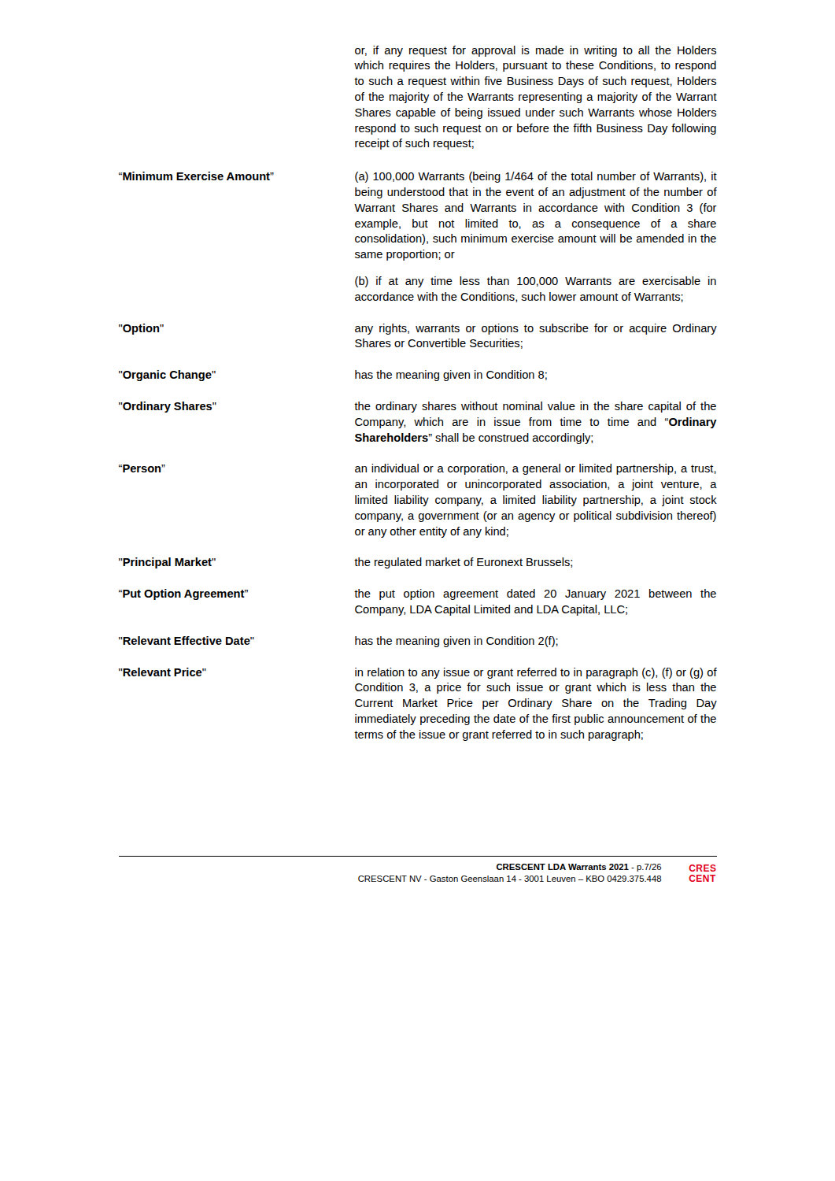or, if any request for approval is made in writing to all the Holders which requires the Holders, pursuant to these Conditions, to respond to such a request within five Business Days of such request, Holders of the majority of the Warrants representing a majority of the Warrant Shares capable of being issued under such Warrants whose Holders respond to such request on or before the fifth Business Day following receipt of such request;
“Minimum Exercise Amount”
(a) 100,000 Warrants (being 1/464 of the total number of Warrants), it being understood that in the event of an adjustment of the number of Warrant Shares and Warrants in accordance with Condition 3 (for example, but not limited to, as a consequence of a share consolidation), such minimum exercise amount will be amended in the same proportion; or
(b) if at any time less than 100,000 Warrants are exercisable in accordance with the Conditions, such lower amount of Warrants;
"Option"
any rights, warrants or options to subscribe for or acquire Ordinary Shares or Convertible Securities;
"Organic Change"
has the meaning given in Condition 8;
"Ordinary Shares"
the ordinary shares without nominal value in the share capital of the Company, which are in issue from time to time and “Ordinary Shareholders” shall be construed accordingly;
“Person”
an individual or a corporation, a general or limited partnership, a trust, an incorporated or unincorporated association, a joint venture, a limited liability company, a limited liability partnership, a joint stock company, a government (or an agency or political subdivision thereof) or any other entity of any kind;
"Principal Market"
the regulated market of Euronext Brussels;
“Put Option Agreement”
the put option agreement dated 20 January 2021 between the Company, LDA Capital Limited and LDA Capital, LLC;
"Relevant Effective Date"
has the meaning given in Condition 2(f);
"Relevant Price"
in relation to any issue or grant referred to in paragraph (c), (f) or (g) of Condition 3, a price for such issue or grant which is less than the Current Market Price per Ordinary Share on the Trading Day immediately preceding the date of the first public announcement of the terms of the issue or grant referred to in such paragraph;
CRESCENT LDA Warrants 2021 - p.7/26
CRESCENT NV - Gaston Geenslaan 14 - 3001 Leuven – KBO 0429.375.448
CRES
CENT